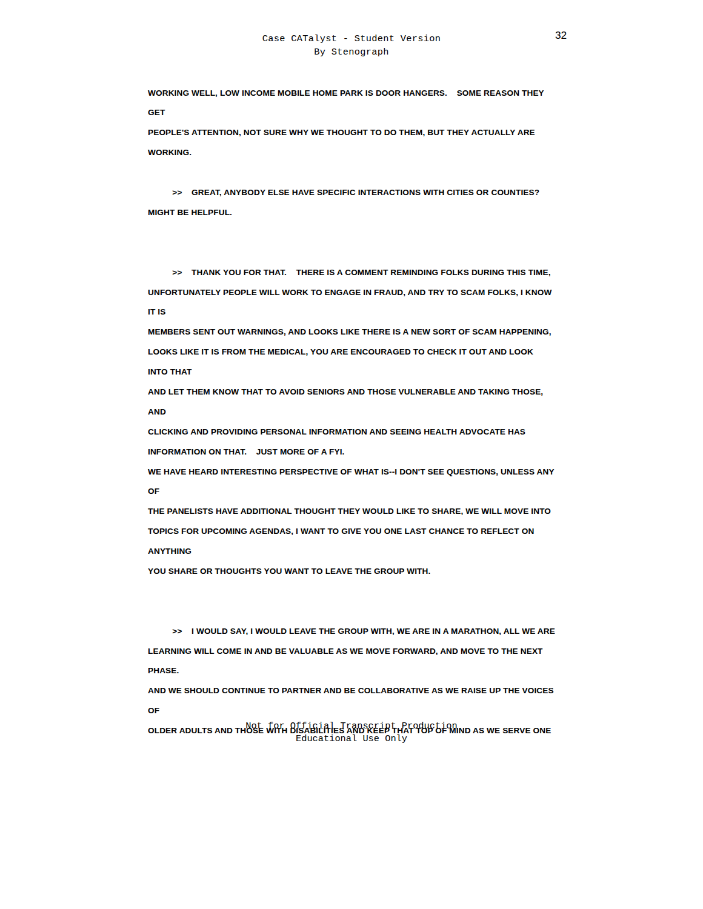32
Case CATalyst - Student Version
By Stenograph
WORKING WELL, LOW INCOME MOBILE HOME PARK IS DOOR HANGERS. SOME REASON THEY GET
PEOPLE'S ATTENTION, NOT SURE WHY WE THOUGHT TO DO THEM, BUT THEY ACTUALLY ARE
WORKING.
>> GREAT, ANYBODY ELSE HAVE SPECIFIC INTERACTIONS WITH CITIES OR COUNTIES?
MIGHT BE HELPFUL.
>> THANK YOU FOR THAT. THERE IS A COMMENT REMINDING FOLKS DURING THIS TIME,
UNFORTUNATELY PEOPLE WILL WORK TO ENGAGE IN FRAUD, AND TRY TO SCAM FOLKS, I KNOW IT IS
MEMBERS SENT OUT WARNINGS, AND LOOKS LIKE THERE IS A NEW SORT OF SCAM HAPPENING,
LOOKS LIKE IT IS FROM THE MEDICAL, YOU ARE ENCOURAGED TO CHECK IT OUT AND LOOK INTO THAT
AND LET THEM KNOW THAT TO AVOID SENIORS AND THOSE VULNERABLE AND TAKING THOSE, AND
CLICKING AND PROVIDING PERSONAL INFORMATION AND SEEING HEALTH ADVOCATE HAS
INFORMATION ON THAT. JUST MORE OF A FYI.
WE HAVE HEARD INTERESTING PERSPECTIVE OF WHAT IS--I DON'T SEE QUESTIONS, UNLESS ANY OF
THE PANELISTS HAVE ADDITIONAL THOUGHT THEY WOULD LIKE TO SHARE, WE WILL MOVE INTO
TOPICS FOR UPCOMING AGENDAS, I WANT TO GIVE YOU ONE LAST CHANCE TO REFLECT ON ANYTHING
YOU SHARE OR THOUGHTS YOU WANT TO LEAVE THE GROUP WITH.
>> I WOULD SAY, I WOULD LEAVE THE GROUP WITH, WE ARE IN A MARATHON, ALL WE ARE
LEARNING WILL COME IN AND BE VALUABLE AS WE MOVE FORWARD, AND MOVE TO THE NEXT PHASE.
AND WE SHOULD CONTINUE TO PARTNER AND BE COLLABORATIVE AS WE RAISE UP THE VOICES OF
OLDER ADULTS AND THOSE WITH DISABILITIES AND KEEP THAT TOP OF MIND AS WE SERVE ONE
Not for Official Transcript Production
Educational Use Only